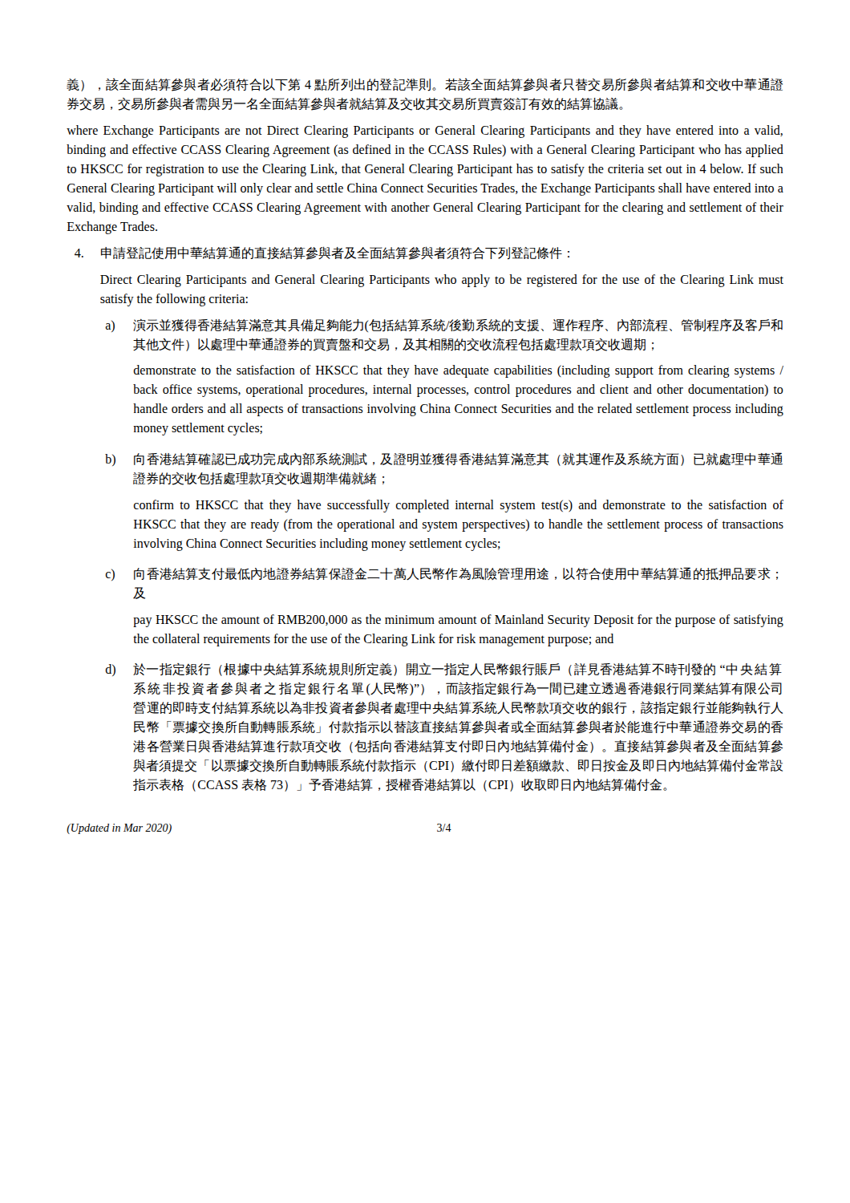義），該全面結算參與者必須符合以下第 4 點所列出的登記準則。若該全面結算參與者只替交易所參與者結算和交收中華通證券交易，交易所參與者需與另一名全面結算參與者就結算及交收其交易所買賣簽訂有效的結算協議。
where Exchange Participants are not Direct Clearing Participants or General Clearing Participants and they have entered into a valid, binding and effective CCASS Clearing Agreement (as defined in the CCASS Rules) with a General Clearing Participant who has applied to HKSCC for registration to use the Clearing Link, that General Clearing Participant has to satisfy the criteria set out in 4 below. If such General Clearing Participant will only clear and settle China Connect Securities Trades, the Exchange Participants shall have entered into a valid, binding and effective CCASS Clearing Agreement with another General Clearing Participant for the clearing and settlement of their Exchange Trades.
4.
申請登記使用中華結算通的直接結算參與者及全面結算參與者須符合下列登記條件：
Direct Clearing Participants and General Clearing Participants who apply to be registered for the use of the Clearing Link must satisfy the following criteria:
a)
演示並獲得香港結算滿意其具備足夠能力(包括結算系統/後勤系統的支援、運作程序、內部流程、管制程序及客戶和其他文件）以處理中華通證券的買賣盤和交易，及其相關的交收流程包括處理款項交收週期；
demonstrate to the satisfaction of HKSCC that they have adequate capabilities (including support from clearing systems / back office systems, operational procedures, internal processes, control procedures and client and other documentation) to handle orders and all aspects of transactions involving China Connect Securities and the related settlement process including money settlement cycles;
b)
向香港結算確認已成功完成內部系統測試，及證明並獲得香港結算滿意其（就其運作及系統方面）已就處理中華通證券的交收包括處理款項交收週期準備就緒；
confirm to HKSCC that they have successfully completed internal system test(s) and demonstrate to the satisfaction of HKSCC that they are ready (from the operational and system perspectives) to handle the settlement process of transactions involving China Connect Securities including money settlement cycles;
c)
向香港結算支付最低內地證券結算保證金二十萬人民幣作為風險管理用途，以符合使用中華結算通的抵押品要求；及
pay HKSCC the amount of RMB200,000 as the minimum amount of Mainland Security Deposit for the purpose of satisfying the collateral requirements for the use of the Clearing Link for risk management purpose; and
d)
於一指定銀行（根據中央結算系統規則所定義）開立一指定人民幣銀行賬戶（詳見香港結算不時刊發的 “中央結算系統非投資者參與者之指定銀行名單(人民幣)”），而該指定銀行為一間已建立透過香港銀行同業結算有限公司營運的即時支付結算系統以為非投資者參與者處理中央結算系統人民幣款項交收的銀行，該指定銀行並能夠執行人民幣「票據交換所自動轉賬系統」付款指示以替該直接結算參與者或全面結算參與者於能進行中華通證券交易的香港各營業日與香港結算進行款項交收（包括向香港結算支付即日內地結算備付金）。直接結算參與者及全面結算參與者須提交「以票據交換所自動轉賬系統付款指示（CPI）繳付即日差額繳款、即日按金及即日內地結算備付金常設指示表格（CCASS 表格 73）」予香港結算，授權香港結算以（CPI）收取即日內地結算備付金。
(Updated in Mar 2020)
3/4